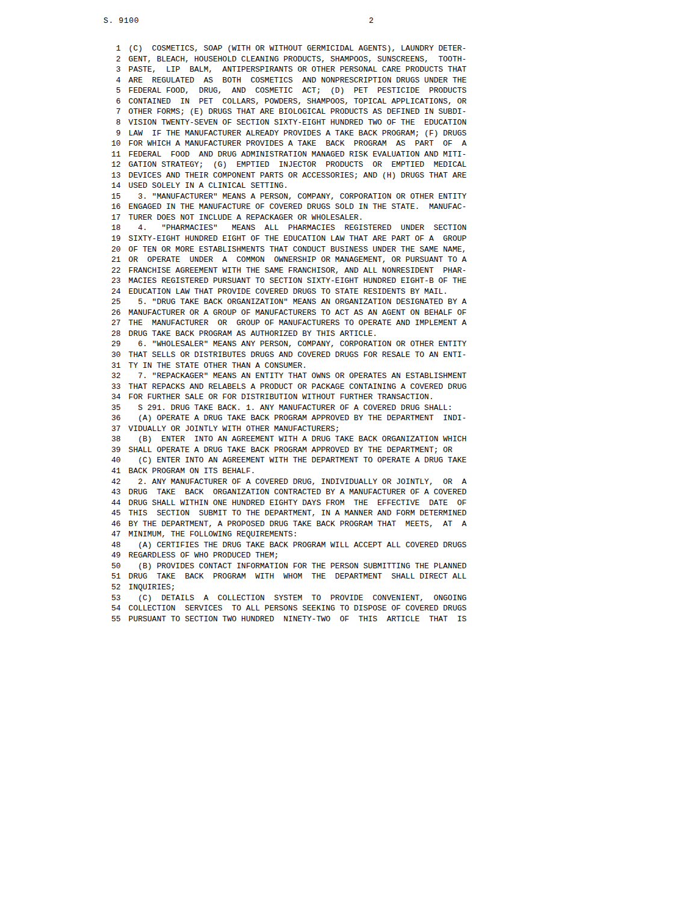S. 9100 2
(C) COSMETICS, SOAP (WITH OR WITHOUT GERMICIDAL AGENTS), LAUNDRY DETER-
GENT, BLEACH, HOUSEHOLD CLEANING PRODUCTS, SHAMPOOS, SUNSCREENS, TOOTH-
PASTE, LIP BALM, ANTIPERSPIRANTS OR OTHER PERSONAL CARE PRODUCTS THAT
ARE REGULATED AS BOTH COSMETICS AND NONPRESCRIPTION DRUGS UNDER THE
FEDERAL FOOD, DRUG, AND COSMETIC ACT; (D) PET PESTICIDE PRODUCTS
CONTAINED IN PET COLLARS, POWDERS, SHAMPOOS, TOPICAL APPLICATIONS, OR
OTHER FORMS; (E) DRUGS THAT ARE BIOLOGICAL PRODUCTS AS DEFINED IN SUBDI-
VISION TWENTY-SEVEN OF SECTION SIXTY-EIGHT HUNDRED TWO OF THE EDUCATION
LAW IF THE MANUFACTURER ALREADY PROVIDES A TAKE BACK PROGRAM; (F) DRUGS
FOR WHICH A MANUFACTURER PROVIDES A TAKE BACK PROGRAM AS PART OF A
FEDERAL FOOD AND DRUG ADMINISTRATION MANAGED RISK EVALUATION AND MITI-
GATION STRATEGY; (G) EMPTIED INJECTOR PRODUCTS OR EMPTIED MEDICAL
DEVICES AND THEIR COMPONENT PARTS OR ACCESSORIES; AND (H) DRUGS THAT ARE
USED SOLELY IN A CLINICAL SETTING.
3. "MANUFACTURER" MEANS A PERSON, COMPANY, CORPORATION OR OTHER ENTITY
ENGAGED IN THE MANUFACTURE OF COVERED DRUGS SOLD IN THE STATE. MANUFAC-
TURER DOES NOT INCLUDE A REPACKAGER OR WHOLESALER.
4. "PHARMACIES" MEANS ALL PHARMACIES REGISTERED UNDER SECTION
SIXTY-EIGHT HUNDRED EIGHT OF THE EDUCATION LAW THAT ARE PART OF A GROUP
OF TEN OR MORE ESTABLISHMENTS THAT CONDUCT BUSINESS UNDER THE SAME NAME,
OR OPERATE UNDER A COMMON OWNERSHIP OR MANAGEMENT, OR PURSUANT TO A
FRANCHISE AGREEMENT WITH THE SAME FRANCHISOR, AND ALL NONRESIDENT PHAR-
MACIES REGISTERED PURSUANT TO SECTION SIXTY-EIGHT HUNDRED EIGHT-B OF THE
EDUCATION LAW THAT PROVIDE COVERED DRUGS TO STATE RESIDENTS BY MAIL.
5. "DRUG TAKE BACK ORGANIZATION" MEANS AN ORGANIZATION DESIGNATED BY A
MANUFACTURER OR A GROUP OF MANUFACTURERS TO ACT AS AN AGENT ON BEHALF OF
THE MANUFACTURER OR GROUP OF MANUFACTURERS TO OPERATE AND IMPLEMENT A
DRUG TAKE BACK PROGRAM AS AUTHORIZED BY THIS ARTICLE.
6. "WHOLESALER" MEANS ANY PERSON, COMPANY, CORPORATION OR OTHER ENTITY
THAT SELLS OR DISTRIBUTES DRUGS AND COVERED DRUGS FOR RESALE TO AN ENTI-
TY IN THE STATE OTHER THAN A CONSUMER.
7. "REPACKAGER" MEANS AN ENTITY THAT OWNS OR OPERATES AN ESTABLISHMENT
THAT REPACKS AND RELABELS A PRODUCT OR PACKAGE CONTAINING A COVERED DRUG
FOR FURTHER SALE OR FOR DISTRIBUTION WITHOUT FURTHER TRANSACTION.
S 291. DRUG TAKE BACK. 1. ANY MANUFACTURER OF A COVERED DRUG SHALL:
(A) OPERATE A DRUG TAKE BACK PROGRAM APPROVED BY THE DEPARTMENT INDI-
VIDUALLY OR JOINTLY WITH OTHER MANUFACTURERS;
(B) ENTER INTO AN AGREEMENT WITH A DRUG TAKE BACK ORGANIZATION WHICH
SHALL OPERATE A DRUG TAKE BACK PROGRAM APPROVED BY THE DEPARTMENT; OR
(C) ENTER INTO AN AGREEMENT WITH THE DEPARTMENT TO OPERATE A DRUG TAKE
BACK PROGRAM ON ITS BEHALF.
2. ANY MANUFACTURER OF A COVERED DRUG, INDIVIDUALLY OR JOINTLY, OR A
DRUG TAKE BACK ORGANIZATION CONTRACTED BY A MANUFACTURER OF A COVERED
DRUG SHALL WITHIN ONE HUNDRED EIGHTY DAYS FROM THE EFFECTIVE DATE OF
THIS SECTION SUBMIT TO THE DEPARTMENT, IN A MANNER AND FORM DETERMINED
BY THE DEPARTMENT, A PROPOSED DRUG TAKE BACK PROGRAM THAT MEETS, AT A
MINIMUM, THE FOLLOWING REQUIREMENTS:
(A) CERTIFIES THE DRUG TAKE BACK PROGRAM WILL ACCEPT ALL COVERED DRUGS
REGARDLESS OF WHO PRODUCED THEM;
(B) PROVIDES CONTACT INFORMATION FOR THE PERSON SUBMITTING THE PLANNED
DRUG TAKE BACK PROGRAM WITH WHOM THE DEPARTMENT SHALL DIRECT ALL
INQUIRIES;
(C) DETAILS A COLLECTION SYSTEM TO PROVIDE CONVENIENT, ONGOING
COLLECTION SERVICES TO ALL PERSONS SEEKING TO DISPOSE OF COVERED DRUGS
PURSUANT TO SECTION TWO HUNDRED NINETY-TWO OF THIS ARTICLE THAT IS